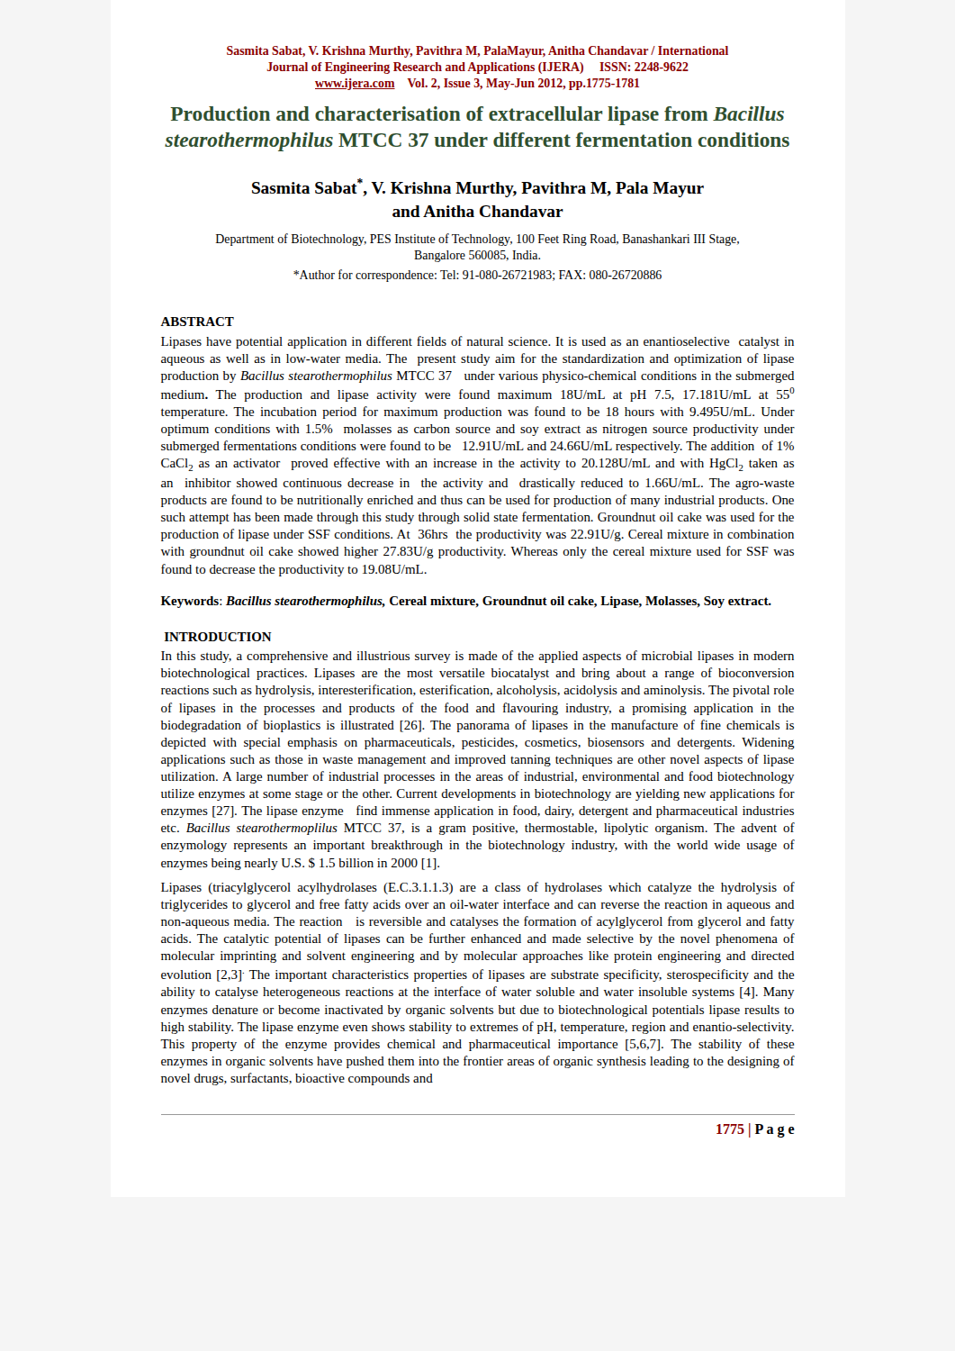Sasmita Sabat, V. Krishna Murthy, Pavithra M, PalaMayur, Anitha Chandavar / International
Journal of Engineering Research and Applications (IJERA) ISSN: 2248-9622
www.ijera.com Vol. 2, Issue 3, May-Jun 2012, pp.1775-1781
Production and characterisation of extracellular lipase from Bacillus stearothermophilus MTCC 37 under different fermentation conditions
Sasmita Sabat*, V. Krishna Murthy, Pavithra M, Pala Mayur
and Anitha Chandavar
Department of Biotechnology, PES Institute of Technology, 100 Feet Ring Road, Banashankari III Stage,
Bangalore 560085, India.
*Author for correspondence: Tel: 91-080-26721983; FAX: 080-26720886
ABSTRACT
Lipases have potential application in different fields of natural science. It is used as an enantioselective catalyst in aqueous as well as in low-water media. The present study aim for the standardization and optimization of lipase production by Bacillus stearothermophilus MTCC 37 under various physico-chemical conditions in the submerged medium. The production and lipase activity were found maximum 18U/mL at pH 7.5, 17.181U/mL at 550 temperature. The incubation period for maximum production was found to be 18 hours with 9.495U/mL. Under optimum conditions with 1.5% molasses as carbon source and soy extract as nitrogen source productivity under submerged fermentations conditions were found to be 12.91U/mL and 24.66U/mL respectively. The addition of 1% CaCl2 as an activator proved effective with an increase in the activity to 20.128U/mL and with HgCl2 taken as an inhibitor showed continuous decrease in the activity and drastically reduced to 1.66U/mL. The agro-waste products are found to be nutritionally enriched and thus can be used for production of many industrial products. One such attempt has been made through this study through solid state fermentation. Groundnut oil cake was used for the production of lipase under SSF conditions. At 36hrs the productivity was 22.91U/g. Cereal mixture in combination with groundnut oil cake showed higher 27.83U/g productivity. Whereas only the cereal mixture used for SSF was found to decrease the productivity to 19.08U/mL.
Keywords: Bacillus stearothermophilus, Cereal mixture, Groundnut oil cake, Lipase, Molasses, Soy extract.
INTRODUCTION
In this study, a comprehensive and illustrious survey is made of the applied aspects of microbial lipases in modern biotechnological practices. Lipases are the most versatile biocatalyst and bring about a range of bioconversion reactions such as hydrolysis, interesterification, esterification, alcoholysis, acidolysis and aminolysis. The pivotal role of lipases in the processes and products of the food and flavouring industry, a promising application in the biodegradation of bioplastics is illustrated [26]. The panorama of lipases in the manufacture of fine chemicals is depicted with special emphasis on pharmaceuticals, pesticides, cosmetics, biosensors and detergents. Widening applications such as those in waste management and improved tanning techniques are other novel aspects of lipase utilization. A large number of industrial processes in the areas of industrial, environmental and food biotechnology utilize enzymes at some stage or the other. Current developments in biotechnology are yielding new applications for enzymes [27]. The lipase enzyme find immense application in food, dairy, detergent and pharmaceutical industries etc. Bacillus stearothermoplilus MTCC 37, is a gram positive, thermostable, lipolytic organism. The advent of enzymology represents an important breakthrough in the biotechnology industry, with the world wide usage of enzymes being nearly U.S. $ 1.5 billion in 2000 [1].
Lipases (triacylglycerol acylhydrolases (E.C.3.1.1.3) are a class of hydrolases which catalyze the hydrolysis of triglycerides to glycerol and free fatty acids over an oil-water interface and can reverse the reaction in aqueous and non-aqueous media. The reaction is reversible and catalyses the formation of acylglycerol from glycerol and fatty acids. The catalytic potential of lipases can be further enhanced and made selective by the novel phenomena of molecular imprinting and solvent engineering and by molecular approaches like protein engineering and directed evolution [2,3]. The important characteristics properties of lipases are substrate specificity, sterospecificity and the ability to catalyse heterogeneous reactions at the interface of water soluble and water insoluble systems [4]. Many enzymes denature or become inactivated by organic solvents but due to biotechnological potentials lipase results to high stability. The lipase enzyme even shows stability to extremes of pH, temperature, region and enantio-selectivity. This property of the enzyme provides chemical and pharmaceutical importance [5,6,7]. The stability of these enzymes in organic solvents have pushed them into the frontier areas of organic synthesis leading to the designing of novel drugs, surfactants, bioactive compounds and
1775 | P a g e